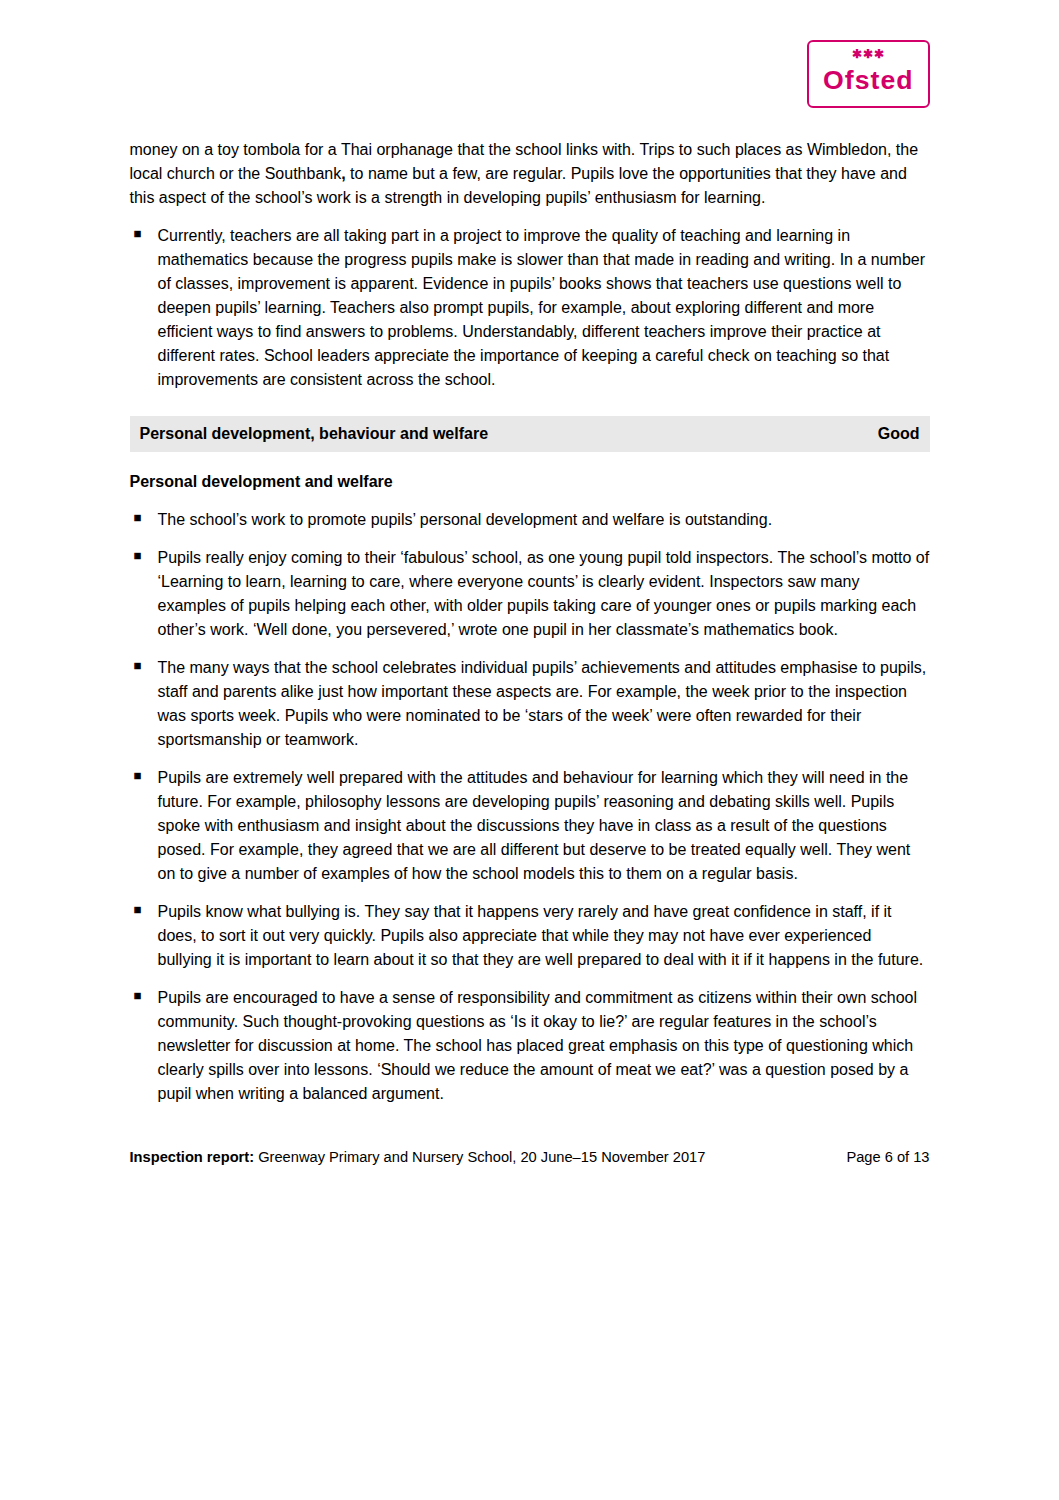✱✱✱ Ofsted
money on a toy tombola for a Thai orphanage that the school links with. Trips to such places as Wimbledon, the local church or the Southbank, to name but a few, are regular. Pupils love the opportunities that they have and this aspect of the school’s work is a strength in developing pupils’ enthusiasm for learning.
Currently, teachers are all taking part in a project to improve the quality of teaching and learning in mathematics because the progress pupils make is slower than that made in reading and writing. In a number of classes, improvement is apparent. Evidence in pupils’ books shows that teachers use questions well to deepen pupils’ learning. Teachers also prompt pupils, for example, about exploring different and more efficient ways to find answers to problems. Understandably, different teachers improve their practice at different rates. School leaders appreciate the importance of keeping a careful check on teaching so that improvements are consistent across the school.
Personal development, behaviour and welfare Good
Personal development and welfare
The school’s work to promote pupils’ personal development and welfare is outstanding.
Pupils really enjoy coming to their ‘fabulous’ school, as one young pupil told inspectors. The school’s motto of ‘Learning to learn, learning to care, where everyone counts’ is clearly evident. Inspectors saw many examples of pupils helping each other, with older pupils taking care of younger ones or pupils marking each other’s work. ‘Well done, you persevered,’ wrote one pupil in her classmate’s mathematics book.
The many ways that the school celebrates individual pupils’ achievements and attitudes emphasise to pupils, staff and parents alike just how important these aspects are. For example, the week prior to the inspection was sports week. Pupils who were nominated to be ‘stars of the week’ were often rewarded for their sportsmanship or teamwork.
Pupils are extremely well prepared with the attitudes and behaviour for learning which they will need in the future. For example, philosophy lessons are developing pupils’ reasoning and debating skills well. Pupils spoke with enthusiasm and insight about the discussions they have in class as a result of the questions posed. For example, they agreed that we are all different but deserve to be treated equally well. They went on to give a number of examples of how the school models this to them on a regular basis.
Pupils know what bullying is. They say that it happens very rarely and have great confidence in staff, if it does, to sort it out very quickly. Pupils also appreciate that while they may not have ever experienced bullying it is important to learn about it so that they are well prepared to deal with it if it happens in the future.
Pupils are encouraged to have a sense of responsibility and commitment as citizens within their own school community. Such thought-provoking questions as ‘Is it okay to lie?’ are regular features in the school’s newsletter for discussion at home. The school has placed great emphasis on this type of questioning which clearly spills over into lessons. ‘Should we reduce the amount of meat we eat?’ was a question posed by a pupil when writing a balanced argument.
Inspection report: Greenway Primary and Nursery School, 20 June–15 November 2017 Page 6 of 13